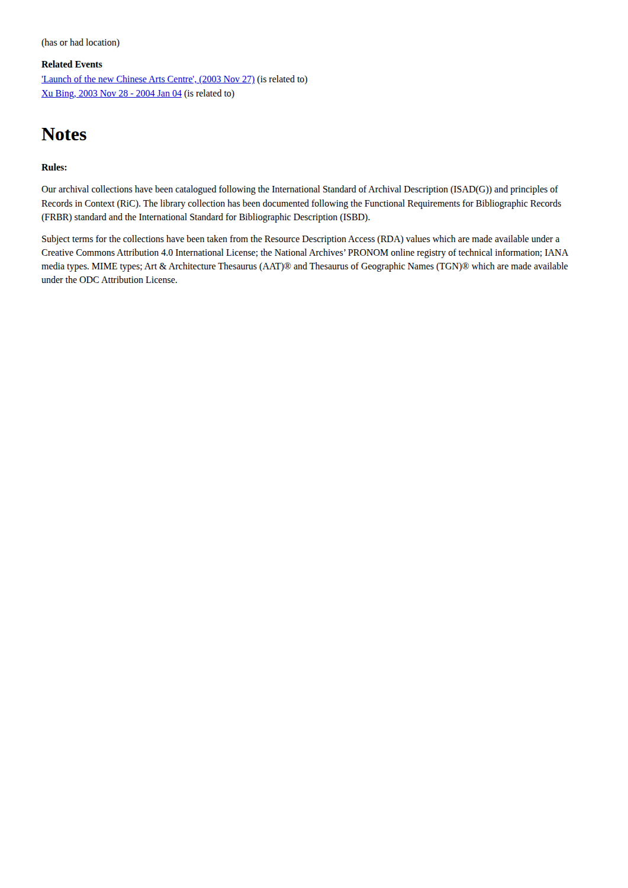(has or had location)
Related Events 'Launch of the new Chinese Arts Centre', (2003 Nov 27) (is related to) Xu Bing, 2003 Nov 28 - 2004 Jan 04 (is related to)
Notes
Rules:
Our archival collections have been catalogued following the International Standard of Archival Description (ISAD(G)) and principles of Records in Context (RiC). The library collection has been documented following the Functional Requirements for Bibliographic Records (FRBR) standard and the International Standard for Bibliographic Description (ISBD).
Subject terms for the collections have been taken from the Resource Description Access (RDA) values which are made available under a Creative Commons Attribution 4.0 International License; the National Archives’ PRONOM online registry of technical information; IANA media types. MIME types; Art & Architecture Thesaurus (AAT)® and Thesaurus of Geographic Names (TGN)® which are made available under the ODC Attribution License.